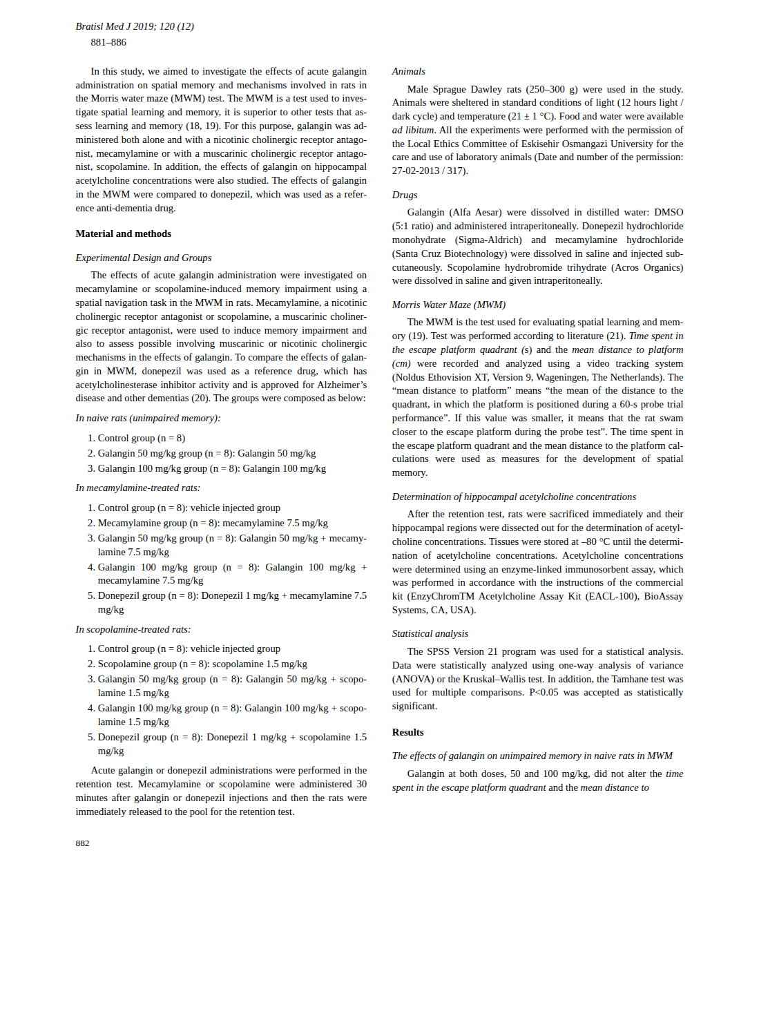Bratisl Med J 2019; 120 (12)
881–886
In this study, we aimed to investigate the effects of acute galangin administration on spatial memory and mechanisms involved in rats in the Morris water maze (MWM) test. The MWM is a test used to investigate spatial learning and memory, it is superior to other tests that assess learning and memory (18, 19). For this purpose, galangin was administered both alone and with a nicotinic cholinergic receptor antagonist, mecamylamine or with a muscarinic cholinergic receptor antagonist, scopolamine. In addition, the effects of galangin on hippocampal acetylcholine concentrations were also studied. The effects of galangin in the MWM were compared to donepezil, which was used as a reference anti-dementia drug.
Material and methods
Experimental Design and Groups
The effects of acute galangin administration were investigated on mecamylamine or scopolamine-induced memory impairment using a spatial navigation task in the MWM in rats. Mecamylamine, a nicotinic cholinergic receptor antagonist or scopolamine, a muscarinic cholinergic receptor antagonist, were used to induce memory impairment and also to assess possible involving muscarinic or nicotinic cholinergic mechanisms in the effects of galangin. To compare the effects of galangin in MWM, donepezil was used as a reference drug, which has acetylcholinesterase inhibitor activity and is approved for Alzheimer’s disease and other dementias (20). The groups were composed as below:
In naive rats (unimpaired memory):
Control group (n = 8)
Galangin 50 mg/kg group (n = 8): Galangin 50 mg/kg
Galangin 100 mg/kg group (n = 8): Galangin 100 mg/kg
In mecamylamine-treated rats:
Control group (n = 8): vehicle injected group
Mecamylamine group (n = 8): mecamylamine 7.5 mg/kg
Galangin 50 mg/kg group (n = 8): Galangin 50 mg/kg + mecamylamine 7.5 mg/kg
Galangin 100 mg/kg group (n = 8): Galangin 100 mg/kg + mecamylamine 7.5 mg/kg
Donepezil group (n = 8): Donepezil 1 mg/kg + mecamylamine 7.5 mg/kg
In scopolamine-treated rats:
Control group (n = 8): vehicle injected group
Scopolamine group (n = 8): scopolamine 1.5 mg/kg
Galangin 50 mg/kg group (n = 8): Galangin 50 mg/kg + scopolamine 1.5 mg/kg
Galangin 100 mg/kg group (n = 8): Galangin 100 mg/kg + scopolamine 1.5 mg/kg
Donepezil group (n = 8): Donepezil 1 mg/kg + scopolamine 1.5 mg/kg
Acute galangin or donepezil administrations were performed in the retention test. Mecamylamine or scopolamine were administered 30 minutes after galangin or donepezil injections and then the rats were immediately released to the pool for the retention test.
Animals
Male Sprague Dawley rats (250–300 g) were used in the study. Animals were sheltered in standard conditions of light (12 hours light / dark cycle) and temperature (21 ± 1 °C). Food and water were available ad libitum. All the experiments were performed with the permission of the Local Ethics Committee of Eskisehir Osmangazi University for the care and use of laboratory animals (Date and number of the permission: 27-02-2013 / 317).
Drugs
Galangin (Alfa Aesar) were dissolved in distilled water: DMSO (5:1 ratio) and administered intraperitoneally. Donepezil hydrochloride monohydrate (Sigma-Aldrich) and mecamylamine hydrochloride (Santa Cruz Biotechnology) were dissolved in saline and injected subcutaneously. Scopolamine hydrobromide trihydrate (Acros Organics) were dissolved in saline and given intraperitoneally.
Morris Water Maze (MWM)
The MWM is the test used for evaluating spatial learning and memory (19). Test was performed according to literature (21). Time spent in the escape platform quadrant (s) and the mean distance to platform (cm) were recorded and analyzed using a video tracking system (Noldus Ethovision XT, Version 9, Wageningen, The Netherlands). The “mean distance to platform” means “the mean of the distance to the quadrant, in which the platform is positioned during a 60-s probe trial performance”. If this value was smaller, it means that the rat swam closer to the escape platform during the probe test”. The time spent in the escape platform quadrant and the mean distance to the platform calculations were used as measures for the development of spatial memory.
Determination of hippocampal acetylcholine concentrations
After the retention test, rats were sacrificed immediately and their hippocampal regions were dissected out for the determination of acetylcholine concentrations. Tissues were stored at –80 °C until the determination of acetylcholine concentrations. Acetylcholine concentrations were determined using an enzyme-linked immunosorbent assay, which was performed in accordance with the instructions of the commercial kit (EnzyChromTM Acetylcholine Assay Kit (EACL-100), BioAssay Systems, CA, USA).
Statistical analysis
The SPSS Version 21 program was used for a statistical analysis. Data were statistically analyzed using one-way analysis of variance (ANOVA) or the Kruskal–Wallis test. In addition, the Tamhane test was used for multiple comparisons. P<0.05 was accepted as statistically significant.
Results
The effects of galangin on unimpaired memory in naive rats in MWM
Galangin at both doses, 50 and 100 mg/kg, did not alter the time spent in the escape platform quadrant and the mean distance to
882